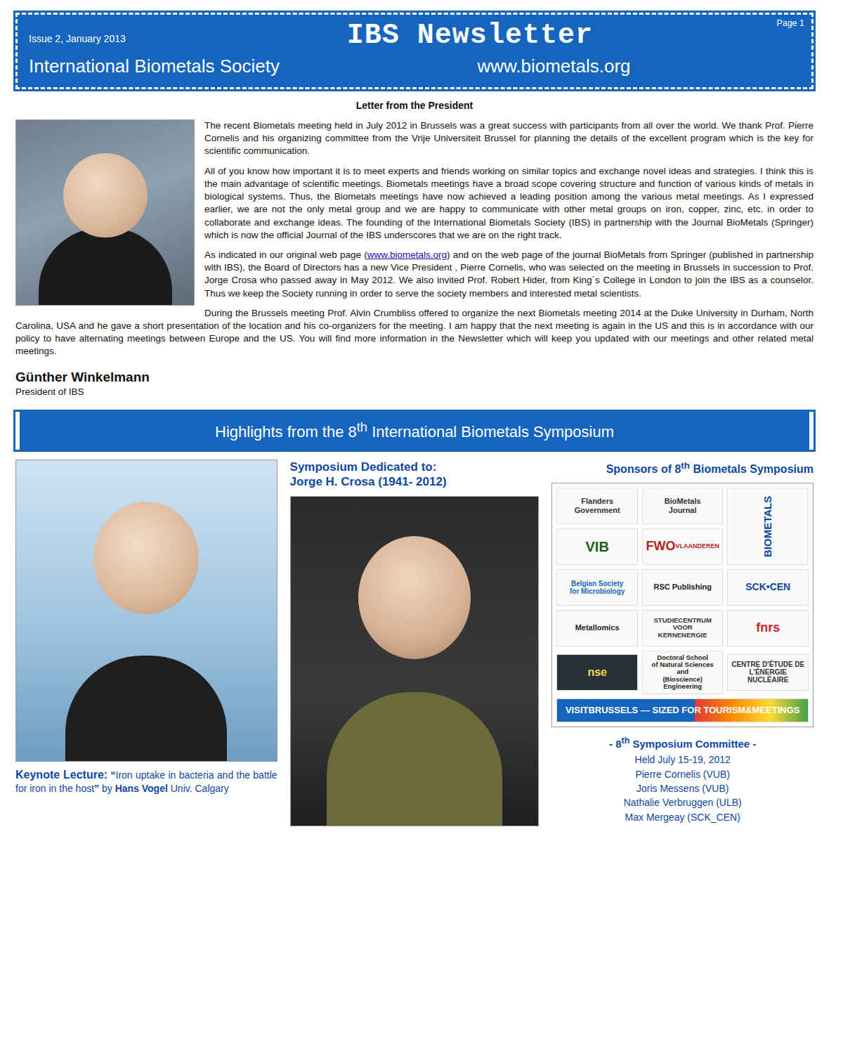Page 1
Issue 2, January 2013
IBS Newsletter
International Biometals Society
www.biometals.org
Letter from the President
The recent Biometals meeting held in July 2012 in Brussels was a great success with participants from all over the world. We thank Prof. Pierre Cornelis and his organizing committee from the Vrije Universiteit Brussel for planning the details of the excellent program which is the key for scientific communication.
All of you know how important it is to meet experts and friends working on similar topics and exchange novel ideas and strategies. I think this is the main advantage of scientific meetings. Biometals meetings have a broad scope covering structure and function of various kinds of metals in biological systems. Thus, the Biometals meetings have now achieved a leading position among the various metal meetings. As I expressed earlier, we are not the only metal group and we are happy to communicate with other metal groups on iron, copper, zinc, etc. in order to collaborate and exchange ideas. The founding of the International Biometals Society (IBS) in partnership with the Journal BioMetals (Springer) which is now the official Journal of the IBS underscores that we are on the right track.
As indicated in our original web page (www.biometals.org) and on the web page of the journal BioMetals from Springer (published in partnership with IBS), the Board of Directors has a new Vice President , Pierre Cornelis, who was selected on the meeting in Brussels in succession to Prof. Jorge Crosa who passed away in May 2012. We also invited Prof. Robert Hider, from King´s College in London to join the IBS as a counselor. Thus we keep the Society running in order to serve the society members and interested metal scientists.
During the Brussels meeting Prof. Alvin Crumbliss offered to organize the next Biometals meeting 2014 at the Duke University in Durham, North Carolina, USA and he gave a short presentation of the location and his co-organizers for the meeting. I am happy that the next meeting is again in the US and this is in accordance with our policy to have alternating meetings between Europe and the US. You will find more information in the Newsletter which will keep you updated with our meetings and other related metal meetings.
Günther Winkelmann
President of IBS
Highlights from the 8th International Biometals Symposium
Keynote Lecture: “Iron uptake in bacteria and the battle for iron in the host” by Hans Vogel Univ. Calgary
Symposium Dedicated to:
Jorge H. Crosa (1941- 2012)
Sponsors of 8th Biometals Symposium
Flanders
Government
BioMetals
Journal
BIOMETALS
VIB
FWO
VLAANDEREN
Belgian Society
for Microbiology
RSC Publishing
SCK•CEN
Metallomics
STUDIECENTRUM VOOR
KERNENERGIE
fnrs
nse
Doctoral School
of Natural Sciences and
(Bioscience) Engineering
CENTRE D'ÉTUDE DE
L'ÉNERGIE NUCLÉAIRE
VISITBRUSSELS — SIZED FOR TOURISM&MEETINGS
- 8th Symposium Committee - Held July 15-19, 2012
Pierre Cornelis (VUB)
Joris Messens (VUB)
Nathalie Verbruggen (ULB)
Max Mergeay (SCK_CEN)